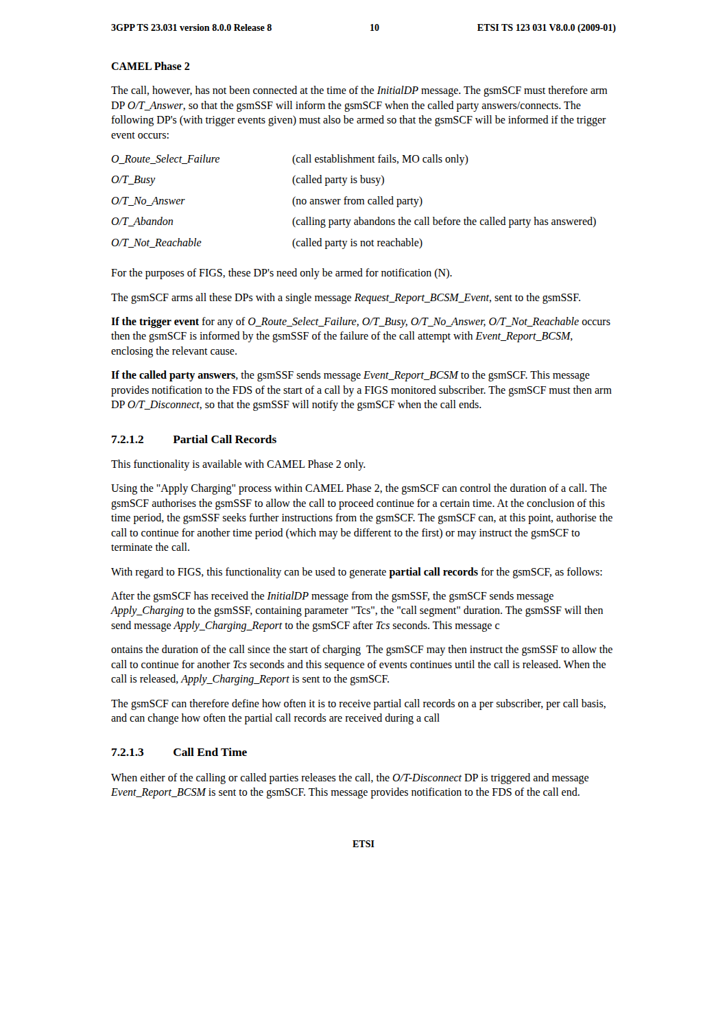3GPP TS 23.031 version 8.0.0 Release 8 10 ETSI TS 123 031 V8.0.0 (2009-01)
CAMEL Phase 2
The call, however, has not been connected at the time of the InitialDP message. The gsmSCF must therefore arm DP O/T_Answer, so that the gsmSSF will inform the gsmSCF when the called party answers/connects. The following DP's (with trigger events given) must also be armed so that the gsmSCF will be informed if the trigger event occurs:
O_Route_Select_Failure
(call establishment fails, MO calls only)
O/T_Busy
(called party is busy)
O/T_No_Answer
(no answer from called party)
O/T_Abandon
(calling party abandons the call before the called party has answered)
O/T_Not_Reachable
(called party is not reachable)
For the purposes of FIGS, these DP's need only be armed for notification (N).
The gsmSCF arms all these DPs with a single message Request_Report_BCSM_Event, sent to the gsmSSF.
If the trigger event for any of O_Route_Select_Failure, O/T_Busy, O/T_No_Answer, O/T_Not_Reachable occurs then the gsmSCF is informed by the gsmSSF of the failure of the call attempt with Event_Report_BCSM, enclosing the relevant cause.
If the called party answers, the gsmSSF sends message Event_Report_BCSM to the gsmSCF. This message provides notification to the FDS of the start of a call by a FIGS monitored subscriber. The gsmSCF must then arm DP O/T_Disconnect, so that the gsmSSF will notify the gsmSCF when the call ends.
7.2.1.2 Partial Call Records
This functionality is available with CAMEL Phase 2 only.
Using the "Apply Charging" process within CAMEL Phase 2, the gsmSCF can control the duration of a call. The gsmSCF authorises the gsmSSF to allow the call to proceed continue for a certain time. At the conclusion of this time period, the gsmSSF seeks further instructions from the gsmSCF. The gsmSCF can, at this point, authorise the call to continue for another time period (which may be different to the first) or may instruct the gsmSCF to terminate the call.
With regard to FIGS, this functionality can be used to generate partial call records for the gsmSCF, as follows:
After the gsmSCF has received the InitialDP message from the gsmSSF, the gsmSCF sends message Apply_Charging to the gsmSSF, containing parameter "Tcs", the "call segment" duration. The gsmSSF will then send message Apply_Charging_Report to the gsmSCF after Tcs seconds. This message c
ontains the duration of the call since the start of charging The gsmSCF may then instruct the gsmSSF to allow the call to continue for another Tcs seconds and this sequence of events continues until the call is released. When the call is released, Apply_Charging_Report is sent to the gsmSCF.
The gsmSCF can therefore define how often it is to receive partial call records on a per subscriber, per call basis, and can change how often the partial call records are received during a call
7.2.1.3 Call End Time
When either of the calling or called parties releases the call, the O/T-Disconnect DP is triggered and message Event_Report_BCSM is sent to the gsmSCF. This message provides notification to the FDS of the call end.
ETSI